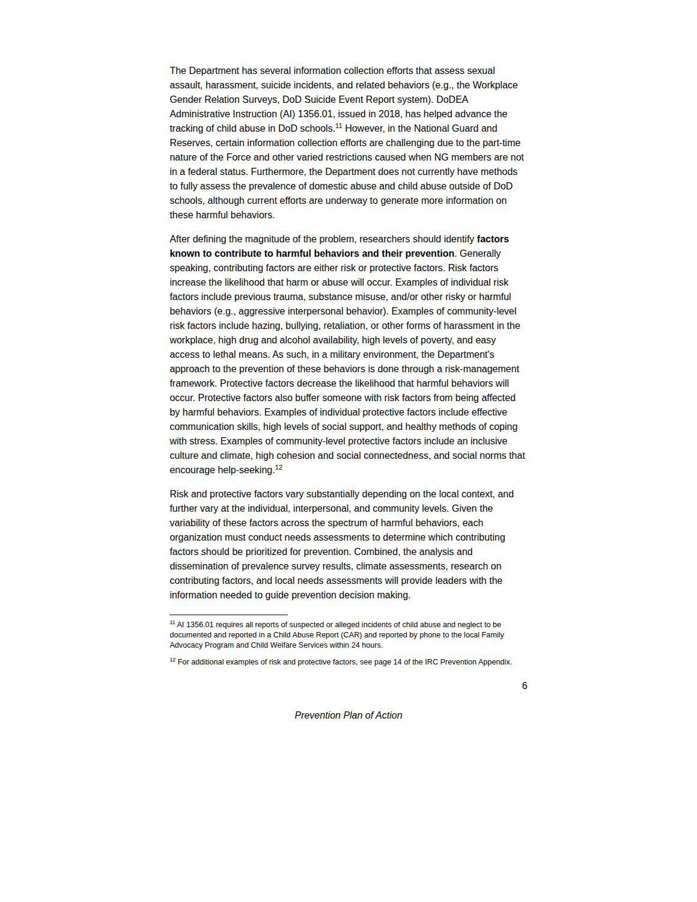The Department has several information collection efforts that assess sexual assault, harassment, suicide incidents, and related behaviors (e.g., the Workplace Gender Relation Surveys, DoD Suicide Event Report system). DoDEA Administrative Instruction (AI) 1356.01, issued in 2018, has helped advance the tracking of child abuse in DoD schools.11 However, in the National Guard and Reserves, certain information collection efforts are challenging due to the part-time nature of the Force and other varied restrictions caused when NG members are not in a federal status. Furthermore, the Department does not currently have methods to fully assess the prevalence of domestic abuse and child abuse outside of DoD schools, although current efforts are underway to generate more information on these harmful behaviors.
After defining the magnitude of the problem, researchers should identify factors known to contribute to harmful behaviors and their prevention. Generally speaking, contributing factors are either risk or protective factors. Risk factors increase the likelihood that harm or abuse will occur. Examples of individual risk factors include previous trauma, substance misuse, and/or other risky or harmful behaviors (e.g., aggressive interpersonal behavior). Examples of community-level risk factors include hazing, bullying, retaliation, or other forms of harassment in the workplace, high drug and alcohol availability, high levels of poverty, and easy access to lethal means. As such, in a military environment, the Department's approach to the prevention of these behaviors is done through a risk-management framework. Protective factors decrease the likelihood that harmful behaviors will occur. Protective factors also buffer someone with risk factors from being affected by harmful behaviors. Examples of individual protective factors include effective communication skills, high levels of social support, and healthy methods of coping with stress. Examples of community-level protective factors include an inclusive culture and climate, high cohesion and social connectedness, and social norms that encourage help-seeking.12
Risk and protective factors vary substantially depending on the local context, and further vary at the individual, interpersonal, and community levels. Given the variability of these factors across the spectrum of harmful behaviors, each organization must conduct needs assessments to determine which contributing factors should be prioritized for prevention. Combined, the analysis and dissemination of prevalence survey results, climate assessments, research on contributing factors, and local needs assessments will provide leaders with the information needed to guide prevention decision making.
11 AI 1356.01 requires all reports of suspected or alleged incidents of child abuse and neglect to be documented and reported in a Child Abuse Report (CAR) and reported by phone to the local Family Advocacy Program and Child Welfare Services within 24 hours.
12 For additional examples of risk and protective factors, see page 14 of the IRC Prevention Appendix.
6
Prevention Plan of Action